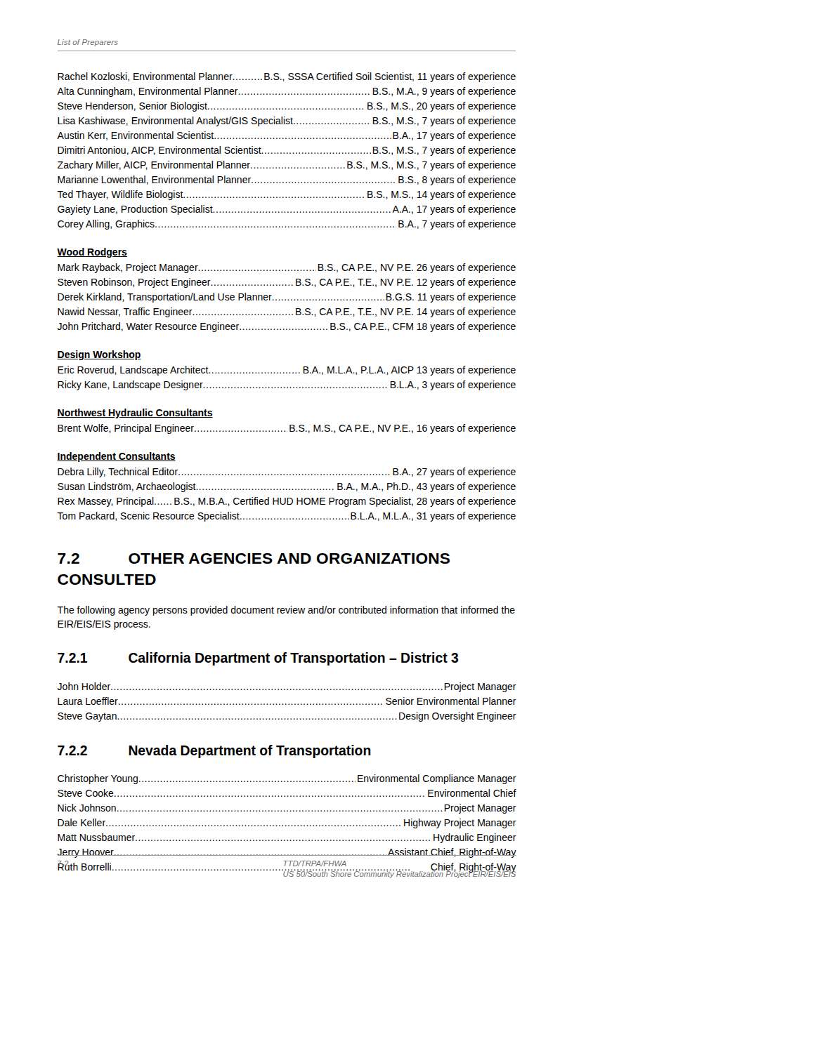List of Preparers
Rachel Kozloski, Environmental Planner.................... B.S., SSSA Certified Soil Scientist, 11 years of experience
Alta Cunningham, Environmental Planner............................................................ B.S., M.A., 9 years of experience
Steve Henderson, Senior Biologist..................................................................... B.S., M.S., 20 years of experience
Lisa Kashiwase, Environmental Analyst/GIS Specialist....................................... B.S., M.S., 7 years of experience
Austin Kerr, Environmental Scientist............................................................................. B.A., 17 years of experience
Dimitri Antoniou, AICP, Environmental Scientist................................................. B.S., M.S., 7 years of experience
Zachary Miller, AICP, Environmental Planner........................................... B.S., M.S., M.S., 7 years of experience
Marianne Lowenthal, Environmental Planner............................................................. B.S., 8 years of experience
Ted Thayer, Wildlife Biologist............................................................................. B.S., M.S., 14 years of experience
Gayiety Lane, Production Specialist............................................................................. A.A., 17 years of experience
Corey Alling, Graphics..................................................................................................... B.A., 7 years of experience
Wood Rodgers
Mark Rayback, Project Manager..................................................... B.S., CA P.E., NV P.E. 26 years of experience
Steven Robinson, Project Engineer......................................... B.S., CA P.E., T.E., NV P.E. 12 years of experience
Derek Kirkland, Transportation/Land Use Planner................................................. B.G.S. 11 years of experience
Nawid Nessar, Traffic Engineer................................................ B.S., CA P.E., T.E., NV P.E. 14 years of experience
John Pritchard, Water Resource Engineer............................... ....... .... B.S., CA P.E., CFM 18 years of experience
Design Workshop
Eric Roverud, Landscape Architect.............................................. B.A., M.L.A., P.L.A., AICP 13 years of experience
Ricky Kane, Landscape Designer............................................................................... B.L.A., 3 years of experience
Northwest Hydraulic Consultants
Brent Wolfe, Principal Engineer............................................. B.S., M.S., CA P.E., NV P.E., 16 years of experience
Independent Consultants
Debra Lilly, Technical Editor....................................................................................... B.A., 27 years of experience
Susan Lindström, Archaeologist............................................................. B.A., M.A., Ph.D., 43 years of experience
Rex Massey, Principal................ B.S., M.B.A., Certified HUD HOME Program Specialist, 28 years of experience
Tom Packard, Scenic Resource Specialist.................................................... B.L.A., M.L.A., 31 years of experience
7.2 OTHER AGENCIES AND ORGANIZATIONS CONSULTED
The following agency persons provided document review and/or contributed information that informed the EIR/EIS/EIS process.
7.2.1 California Department of Transportation – District 3
John Holder................................................................................................................. Project Manager
Laura Loeffler................................................................................................. Senior Environmental Planner
Steve Gaytan................................................................................................. Design Oversight Engineer
7.2.2 Nevada Department of Transportation
Christopher Young......................................................................................... Environmental Compliance Manager
Steve Cooke................................................................................................................. Environmental Chief
Nick Johnson................................................................................................................. Project Manager
Dale Keller................................................................................................. Highway Project Manager
Matt Nussbaumer................................................................................................. Hydraulic Engineer
Jerry Hoover................................................................................................. Assistant Chief, Right-of-Way
Ruth Borrelli................................................................................................. Chief, Right-of-Way
7-2 TTD/TRPA/FHWA
US 50/South Shore Community Revitalization Project EIR/EIS/EIS